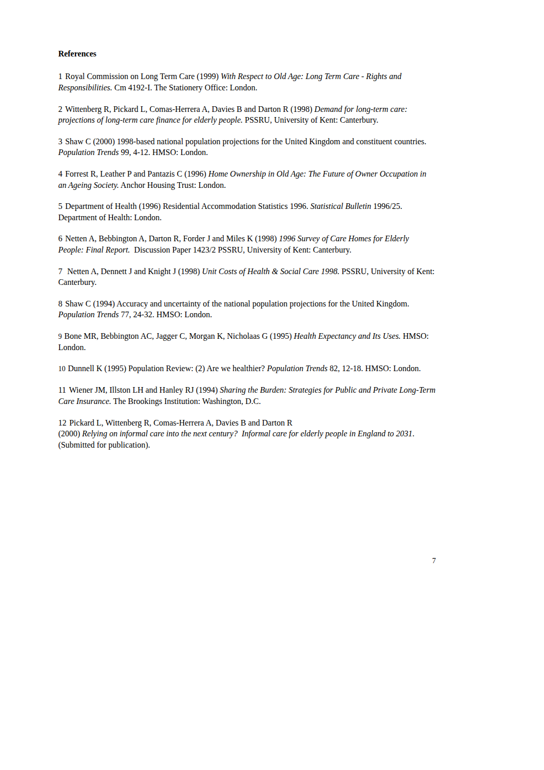References
1 Royal Commission on Long Term Care (1999) With Respect to Old Age: Long Term Care - Rights and Responsibilities. Cm 4192-I. The Stationery Office: London.
2 Wittenberg R, Pickard L, Comas-Herrera A, Davies B and Darton R (1998) Demand for long-term care: projections of long-term care finance for elderly people. PSSRU, University of Kent: Canterbury.
3 Shaw C (2000) 1998-based national population projections for the United Kingdom and constituent countries. Population Trends 99, 4-12. HMSO: London.
4 Forrest R, Leather P and Pantazis C (1996) Home Ownership in Old Age: The Future of Owner Occupation in an Ageing Society. Anchor Housing Trust: London.
5 Department of Health (1996) Residential Accommodation Statistics 1996. Statistical Bulletin 1996/25. Department of Health: London.
6 Netten A, Bebbington A, Darton R, Forder J and Miles K (1998) 1996 Survey of Care Homes for Elderly People: Final Report. Discussion Paper 1423/2 PSSRU, University of Kent: Canterbury.
7 Netten A, Dennett J and Knight J (1998) Unit Costs of Health & Social Care 1998. PSSRU, University of Kent: Canterbury.
8 Shaw C (1994) Accuracy and uncertainty of the national population projections for the United Kingdom. Population Trends 77, 24-32. HMSO: London.
9 Bone MR, Bebbington AC, Jagger C, Morgan K, Nicholaas G (1995) Health Expectancy and Its Uses. HMSO: London.
10 Dunnell K (1995) Population Review: (2) Are we healthier? Population Trends 82, 12-18. HMSO: London.
11 Wiener JM, Illston LH and Hanley RJ (1994) Sharing the Burden: Strategies for Public and Private Long-Term Care Insurance. The Brookings Institution: Washington, D.C.
12 Pickard L, Wittenberg R, Comas-Herrera A, Davies B and Darton R
(2000) Relying on informal care into the next century? Informal care for elderly people in England to 2031. (Submitted for publication).
7